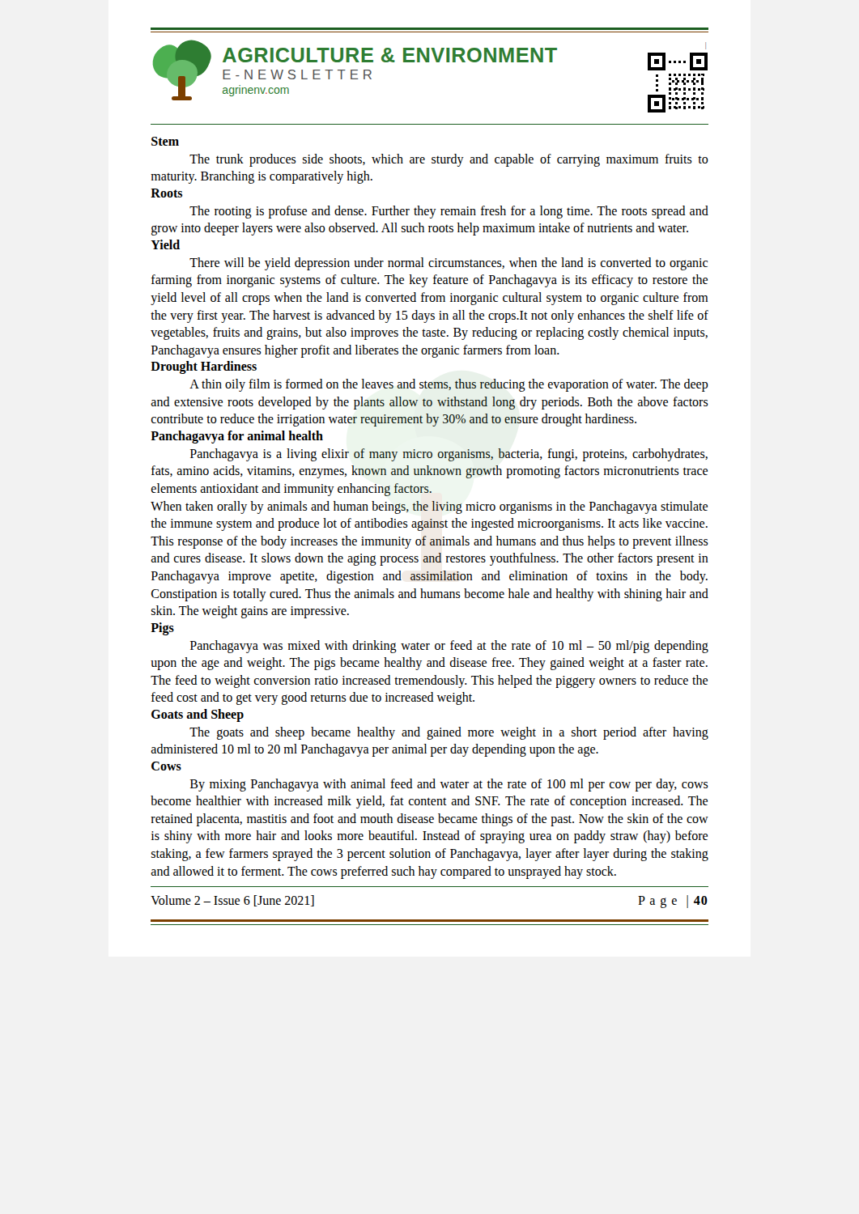AGRICULTURE & ENVIRONMENT
E-NEWSLETTER
agrinenv. com
|
Stem
The trunk produces side shoots, which are sturdy and capable of carrying maximum fruits to maturity. Branching is comparatively high.
Roots
The rooting is profuse and dense. Further they remain fresh for a long time. The roots spread and grow into deeper layers were also observed. All such roots help maximum intake of nutrients and water.
Yield
There will be yield depression under normal circumstances, when the land is converted to organic farming from inorganic systems of culture. The key feature of Panchagavya is its efficacy to restore the yield level of all crops when the land is converted from inorganic cultural system to organic culture from the very first year. The harvest is advanced by 15 days in all the crops.It not only enhances the shelf life of vegetables, fruits and grains, but also improves the taste. By reducing or replacing costly chemical inputs, Panchagavya ensures higher profit and liberates the organic farmers from loan.
Drought Hardiness
A thin oily film is formed on the leaves and stems, thus reducing the evaporation of water. The deep and extensive roots developed by the plants allow to withstand long dry periods. Both the above factors contribute to reduce the irrigation water requirement by 30% and to ensure drought hardiness.
Panchagavya for animal health
Panchagavya is a living elixir of many micro organisms, bacteria, fungi, proteins, carbohydrates, fats, amino acids, vitamins, enzymes, known and unknown growth promoting factors micronutrients trace elements antioxidant and immunity enhancing factors.
When taken orally by animals and human beings, the living micro organisms in the Panchagavya stimulate the immune system and produce lot of antibodies against the ingested microorganisms. It acts like vaccine. This response of the body increases the immunity of animals and humans and thus helps to prevent illness and cures disease. It slows down the aging process and restores youthfulness. The other factors present in Panchagavya improve apetite, digestion and assimilation and elimination of toxins in the body. Constipation is totally cured. Thus the animals and humans become hale and healthy with shining hair and skin. The weight gains are impressive.
Pigs
Panchagavya was mixed with drinking water or feed at the rate of 10 ml – 50 ml/pig depending upon the age and weight. The pigs became healthy and disease free. They gained weight at a faster rate. The feed to weight conversion ratio increased tremendously. This helped the piggery owners to reduce the feed cost and to get very good returns due to increased weight.
Goats and Sheep
The goats and sheep became healthy and gained more weight in a short period after having administered 10 ml to 20 ml Panchagavya per animal per day depending upon the age.
Cows
By mixing Panchagavya with animal feed and water at the rate of 100 ml per cow per day, cows become healthier with increased milk yield, fat content and SNF. The rate of conception increased. The retained placenta, mastitis and foot and mouth disease became things of the past. Now the skin of the cow is shiny with more hair and looks more beautiful. Instead of spraying urea on paddy straw (hay) before staking, a few farmers sprayed the 3 percent solution of Panchagavya, layer after layer during the staking and allowed it to ferment. The cows preferred such hay compared to unsprayed hay stock.
Volume 2 – Issue 6 [June 2021]
P a g e | 40